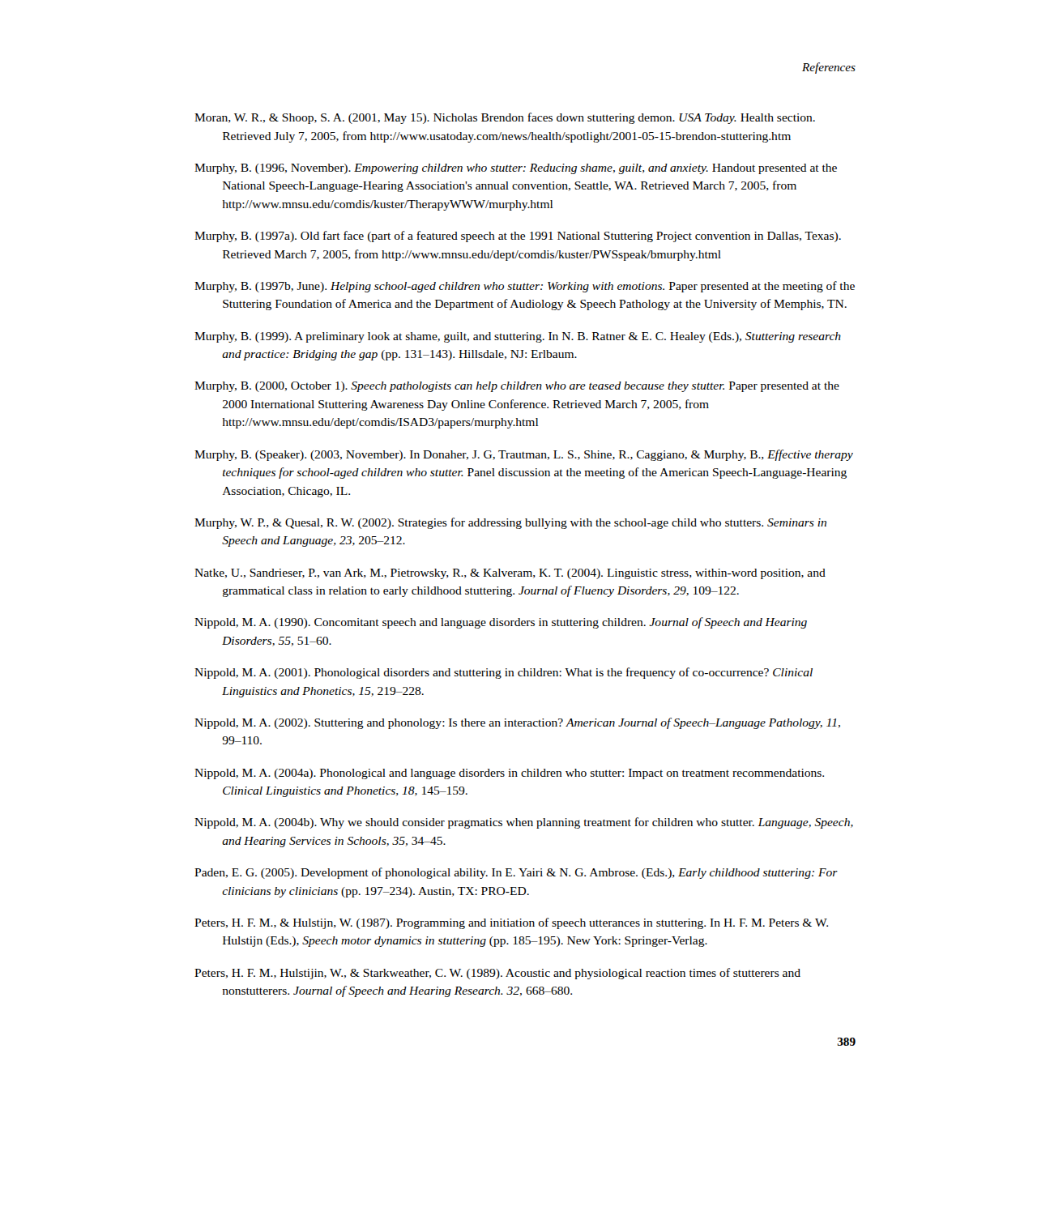References
Moran, W. R., & Shoop, S. A. (2001, May 15). Nicholas Brendon faces down stuttering demon. USA Today. Health section. Retrieved July 7, 2005, from http://www.usatoday.com/news/health/spotlight/2001-05-15-brendon-stuttering.htm
Murphy, B. (1996, November). Empowering children who stutter: Reducing shame, guilt, and anxiety. Handout presented at the National Speech-Language-Hearing Association's annual convention, Seattle, WA. Retrieved March 7, 2005, from http://www.mnsu.edu/comdis/kuster/TherapyWWW/murphy.html
Murphy, B. (1997a). Old fart face (part of a featured speech at the 1991 National Stuttering Project convention in Dallas, Texas). Retrieved March 7, 2005, from http://www.mnsu.edu/dept/comdis/kuster/PWSspeak/bmurphy.html
Murphy, B. (1997b, June). Helping school-aged children who stutter: Working with emotions. Paper presented at the meeting of the Stuttering Foundation of America and the Department of Audiology & Speech Pathology at the University of Memphis, TN.
Murphy, B. (1999). A preliminary look at shame, guilt, and stuttering. In N. B. Ratner & E. C. Healey (Eds.), Stuttering research and practice: Bridging the gap (pp. 131–143). Hillsdale, NJ: Erlbaum.
Murphy, B. (2000, October 1). Speech pathologists can help children who are teased because they stutter. Paper presented at the 2000 International Stuttering Awareness Day Online Conference. Retrieved March 7, 2005, from http://www.mnsu.edu/dept/comdis/ISAD3/papers/murphy.html
Murphy, B. (Speaker). (2003, November). In Donaher, J. G, Trautman, L. S., Shine, R., Caggiano, & Murphy, B., Effective therapy techniques for school-aged children who stutter. Panel discussion at the meeting of the American Speech-Language-Hearing Association, Chicago, IL.
Murphy, W. P., & Quesal, R. W. (2002). Strategies for addressing bullying with the school-age child who stutters. Seminars in Speech and Language, 23, 205–212.
Natke, U., Sandrieser, P., van Ark, M., Pietrowsky, R., & Kalveram, K. T. (2004). Linguistic stress, within-word position, and grammatical class in relation to early childhood stuttering. Journal of Fluency Disorders, 29, 109–122.
Nippold, M. A. (1990). Concomitant speech and language disorders in stuttering children. Journal of Speech and Hearing Disorders, 55, 51–60.
Nippold, M. A. (2001). Phonological disorders and stuttering in children: What is the frequency of co-occurrence? Clinical Linguistics and Phonetics, 15, 219–228.
Nippold, M. A. (2002). Stuttering and phonology: Is there an interaction? American Journal of Speech–Language Pathology, 11, 99–110.
Nippold, M. A. (2004a). Phonological and language disorders in children who stutter: Impact on treatment recommendations. Clinical Linguistics and Phonetics, 18, 145–159.
Nippold, M. A. (2004b). Why we should consider pragmatics when planning treatment for children who stutter. Language, Speech, and Hearing Services in Schools, 35, 34–45.
Paden, E. G. (2005). Development of phonological ability. In E. Yairi & N. G. Ambrose. (Eds.), Early childhood stuttering: For clinicians by clinicians (pp. 197–234). Austin, TX: PRO-ED.
Peters, H. F. M., & Hulstijn, W. (1987). Programming and initiation of speech utterances in stuttering. In H. F. M. Peters & W. Hulstijn (Eds.), Speech motor dynamics in stuttering (pp. 185–195). New York: Springer-Verlag.
Peters, H. F. M., Hulstijin, W., & Starkweather, C. W. (1989). Acoustic and physiological reaction times of stutterers and nonstutterers. Journal of Speech and Hearing Research. 32, 668–680.
389